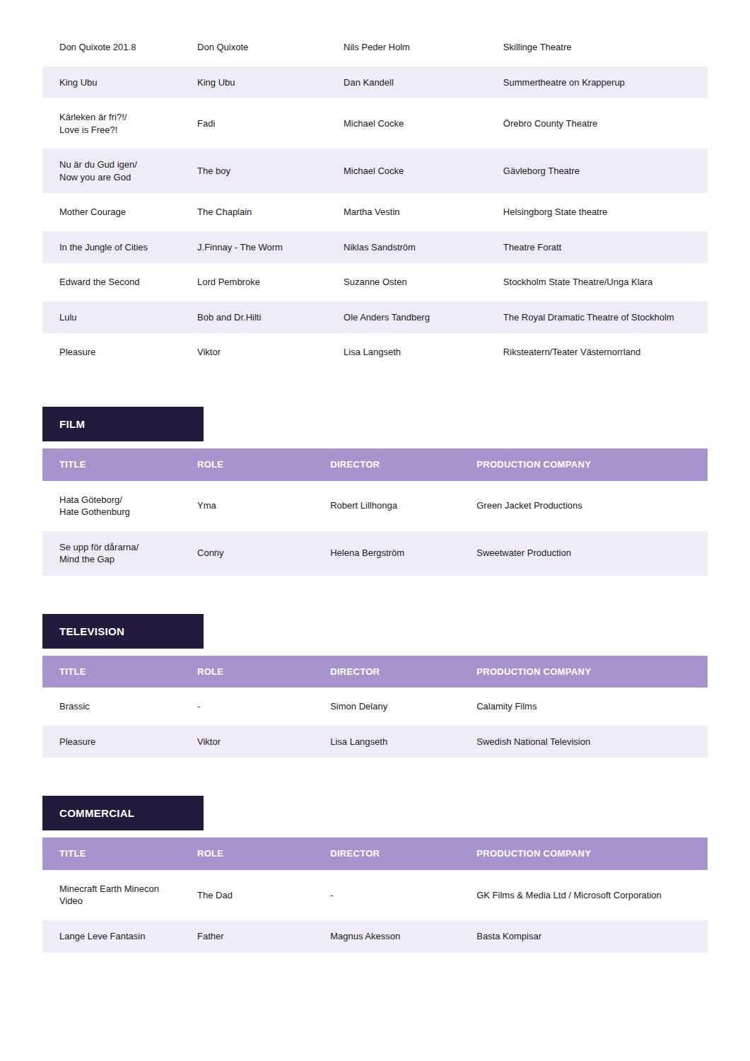| Don Quixote 201.8 | Don Quixote | Nils Peder Holm | Skillinge Theatre |
| King Ubu | King Ubu | Dan Kandell | Summertheatre on Krapperup |
| Kärleken är fri?!/ Love is Free?! | Fadi | Michael Cocke | Örebro County Theatre |
| Nu är du Gud igen/ Now you are God | The boy | Michael Cocke | Gävleborg Theatre |
| Mother Courage | The Chaplain | Martha Vestin | Helsingborg State theatre |
| In the Jungle of Cities | J.Finnay - The Worm | Niklas Sandström | Theatre Foratt |
| Edward the Second | Lord Pembroke | Suzanne Osten | Stockholm State Theatre/Unga Klara |
| Lulu | Bob and Dr.Hilti | Ole Anders Tandberg | The Royal Dramatic Theatre of Stockholm |
| Pleasure | Viktor | Lisa Langseth | Riksteatern/Teater Västernorrland |
FILM
| TITLE | ROLE | DIRECTOR | PRODUCTION COMPANY |
| --- | --- | --- | --- |
| Hata Göteborg/ Hate Gothenburg | Yma | Robert Lillhonga | Green Jacket Productions |
| Se upp för dårarna/ Mind the Gap | Conny | Helena Bergström | Sweetwater Production |
TELEVISION
| TITLE | ROLE | DIRECTOR | PRODUCTION COMPANY |
| --- | --- | --- | --- |
| Brassic | - | Simon Delany | Calamity Films |
| Pleasure | Viktor | Lisa Langseth | Swedish National Television |
COMMERCIAL
| TITLE | ROLE | DIRECTOR | PRODUCTION COMPANY |
| --- | --- | --- | --- |
| Minecraft Earth Minecon Video | The Dad | - | GK Films & Media Ltd / Microsoft Corporation |
| Lange Leve Fantasin | Father | Magnus Akesson | Basta Kompisar |